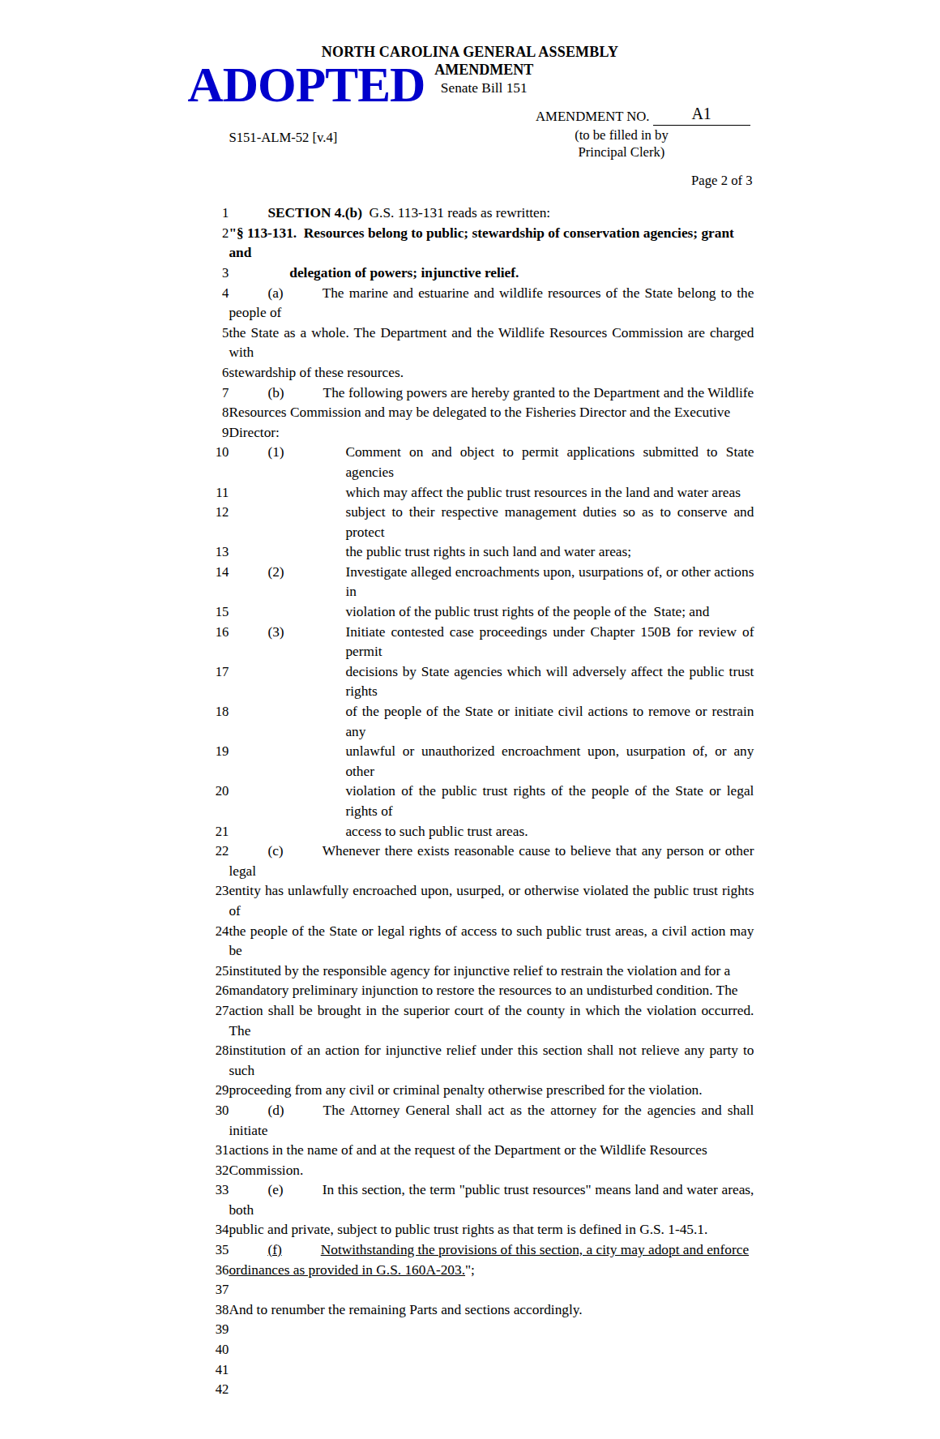NORTH CAROLINA GENERAL ASSEMBLY
AMENDMENT
Senate Bill 151
ADOPTED
AMENDMENT NO. A1
(to be filled in by
Principal Clerk)
S151-ALM-52 [v.4]
Page 2 of 3
| 1 | SECTION 4.(b) G.S. 113-131 reads as rewritten: |
| 2 | "§ 113-131. Resources belong to public; stewardship of conservation agencies; grant and |
| 3 | delegation of powers; injunctive relief. |
| 4 | (a) The marine and estuarine and wildlife resources of the State belong to the people of |
| 5 | the State as a whole. The Department and the Wildlife Resources Commission are charged with |
| 6 | stewardship of these resources. |
| 7 | (b) The following powers are hereby granted to the Department and the Wildlife |
| 8 | Resources Commission and may be delegated to the Fisheries Director and the Executive |
| 9 | Director: |
| 10 | (1) Comment on and object to permit applications submitted to State agencies |
| 11 | which may affect the public trust resources in the land and water areas |
| 12 | subject to their respective management duties so as to conserve and protect |
| 13 | the public trust rights in such land and water areas; |
| 14 | (2) Investigate alleged encroachments upon, usurpations of, or other actions in |
| 15 | violation of the public trust rights of the people of the State; and |
| 16 | (3) Initiate contested case proceedings under Chapter 150B for review of permit |
| 17 | decisions by State agencies which will adversely affect the public trust rights |
| 18 | of the people of the State or initiate civil actions to remove or restrain any |
| 19 | unlawful or unauthorized encroachment upon, usurpation of, or any other |
| 20 | violation of the public trust rights of the people of the State or legal rights of |
| 21 | access to such public trust areas. |
| 22 | (c) Whenever there exists reasonable cause to believe that any person or other legal |
| 23 | entity has unlawfully encroached upon, usurped, or otherwise violated the public trust rights of |
| 24 | the people of the State or legal rights of access to such public trust areas, a civil action may be |
| 25 | instituted by the responsible agency for injunctive relief to restrain the violation and for a |
| 26 | mandatory preliminary injunction to restore the resources to an undisturbed condition. The |
| 27 | action shall be brought in the superior court of the county in which the violation occurred. The |
| 28 | institution of an action for injunctive relief under this section shall not relieve any party to such |
| 29 | proceeding from any civil or criminal penalty otherwise prescribed for the violation. |
| 30 | (d) The Attorney General shall act as the attorney for the agencies and shall initiate |
| 31 | actions in the name of and at the request of the Department or the Wildlife Resources |
| 32 | Commission. |
| 33 | (e) In this section, the term "public trust resources" means land and water areas, both |
| 34 | public and private, subject to public trust rights as that term is defined in G.S. 1-45.1. |
| 35 | (f) Notwithstanding the provisions of this section, a city may adopt and enforce |
| 36 | ordinances as provided in G.S. 160A-203. "; |
| 37 | |
| 38 | And to renumber the remaining Parts and sections accordingly. |
| 39 | |
| 40 | |
| 41 | |
| 42 | |